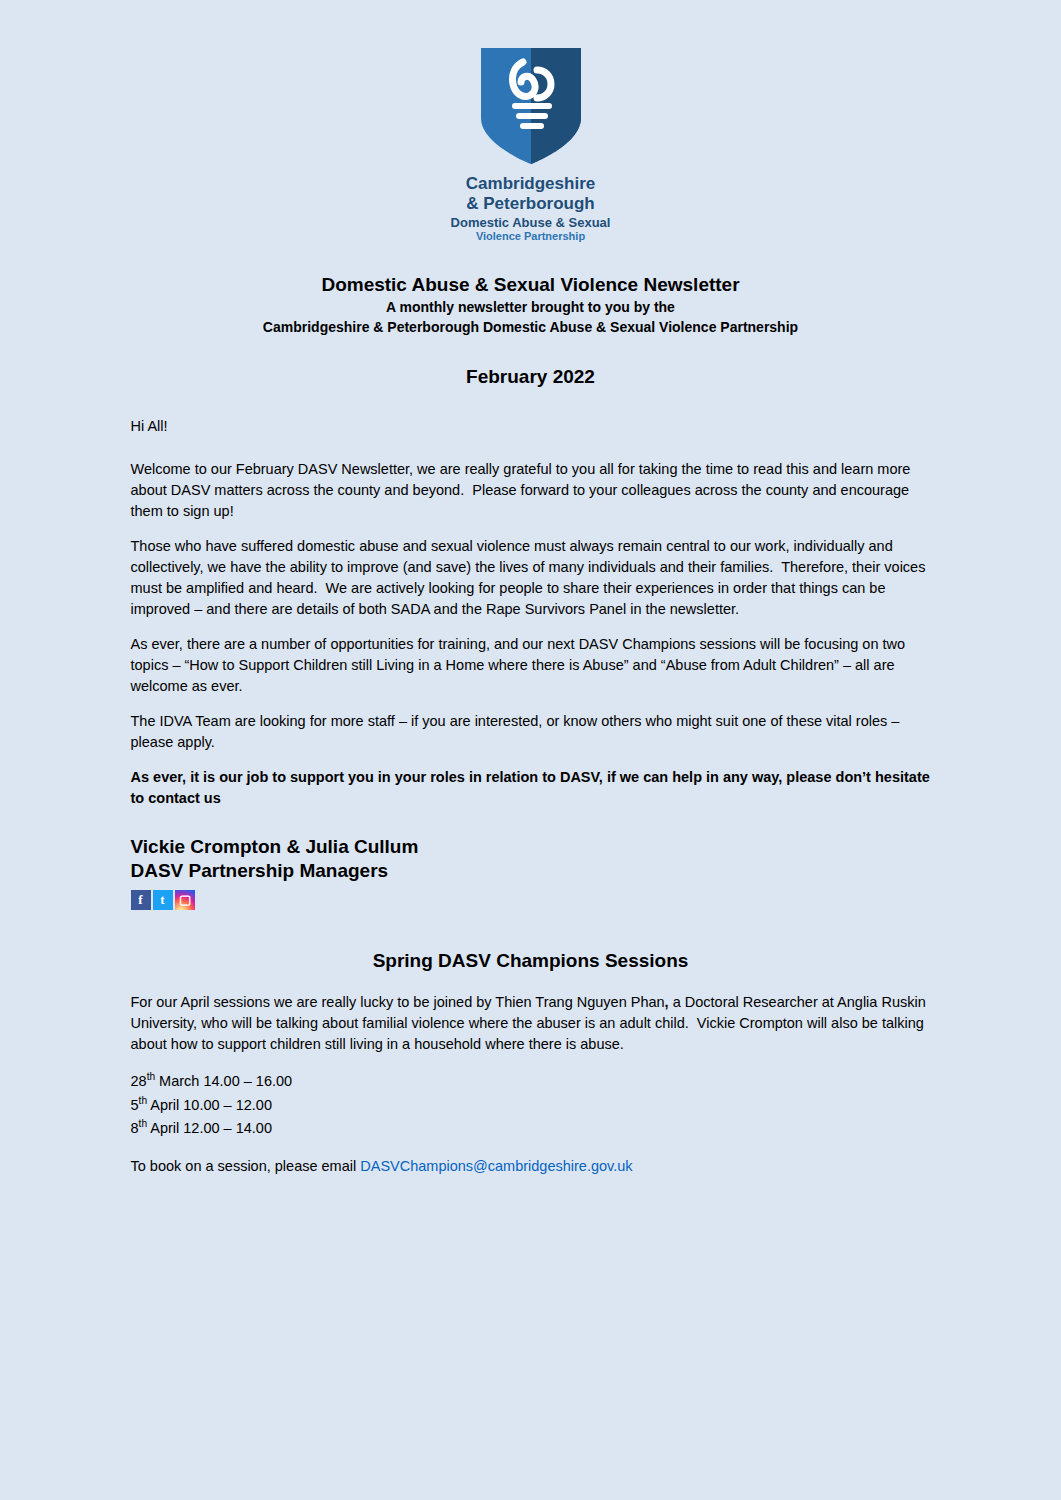Cambridgeshire
& Peterborough
Domestic Abuse & Sexual
Violence Partnership
Domestic Abuse & Sexual Violence Newsletter
A monthly newsletter brought to you by the
Cambridgeshire & Peterborough Domestic Abuse & Sexual Violence Partnership
February 2022
Hi All!
Welcome to our February DASV Newsletter, we are really grateful to you all for taking the time to read this and learn more about DASV matters across the county and beyond. Please forward to your colleagues across the county and encourage them to sign up!
Those who have suffered domestic abuse and sexual violence must always remain central to our work, individually and collectively, we have the ability to improve (and save) the lives of many individuals and their families. Therefore, their voices must be amplified and heard. We are actively looking for people to share their experiences in order that things can be improved – and there are details of both SADA and the Rape Survivors Panel in the newsletter.
As ever, there are a number of opportunities for training, and our next DASV Champions sessions will be focusing on two topics – “How to Support Children still Living in a Home where there is Abuse” and “Abuse from Adult Children” – all are welcome as ever.
The IDVA Team are looking for more staff – if you are interested, or know others who might suit one of these vital roles – please apply.
As ever, it is our job to support you in your roles in relation to DASV, if we can help in any way, please don’t hesitate to contact us
Vickie Crompton & Julia Cullum
DASV Partnership Managers
ft▢
Spring DASV Champions Sessions
For our April sessions we are really lucky to be joined by Thien Trang Nguyen Phan, a Doctoral Researcher at Anglia Ruskin University, who will be talking about familial violence where the abuser is an adult child. Vickie Crompton will also be talking about how to support children still living in a household where there is abuse.
28th March 14.00 – 16.00
5th April 10.00 – 12.00
8th April 12.00 – 14.00
To book on a session, please email DASVChampions@cambridgeshire.gov.uk